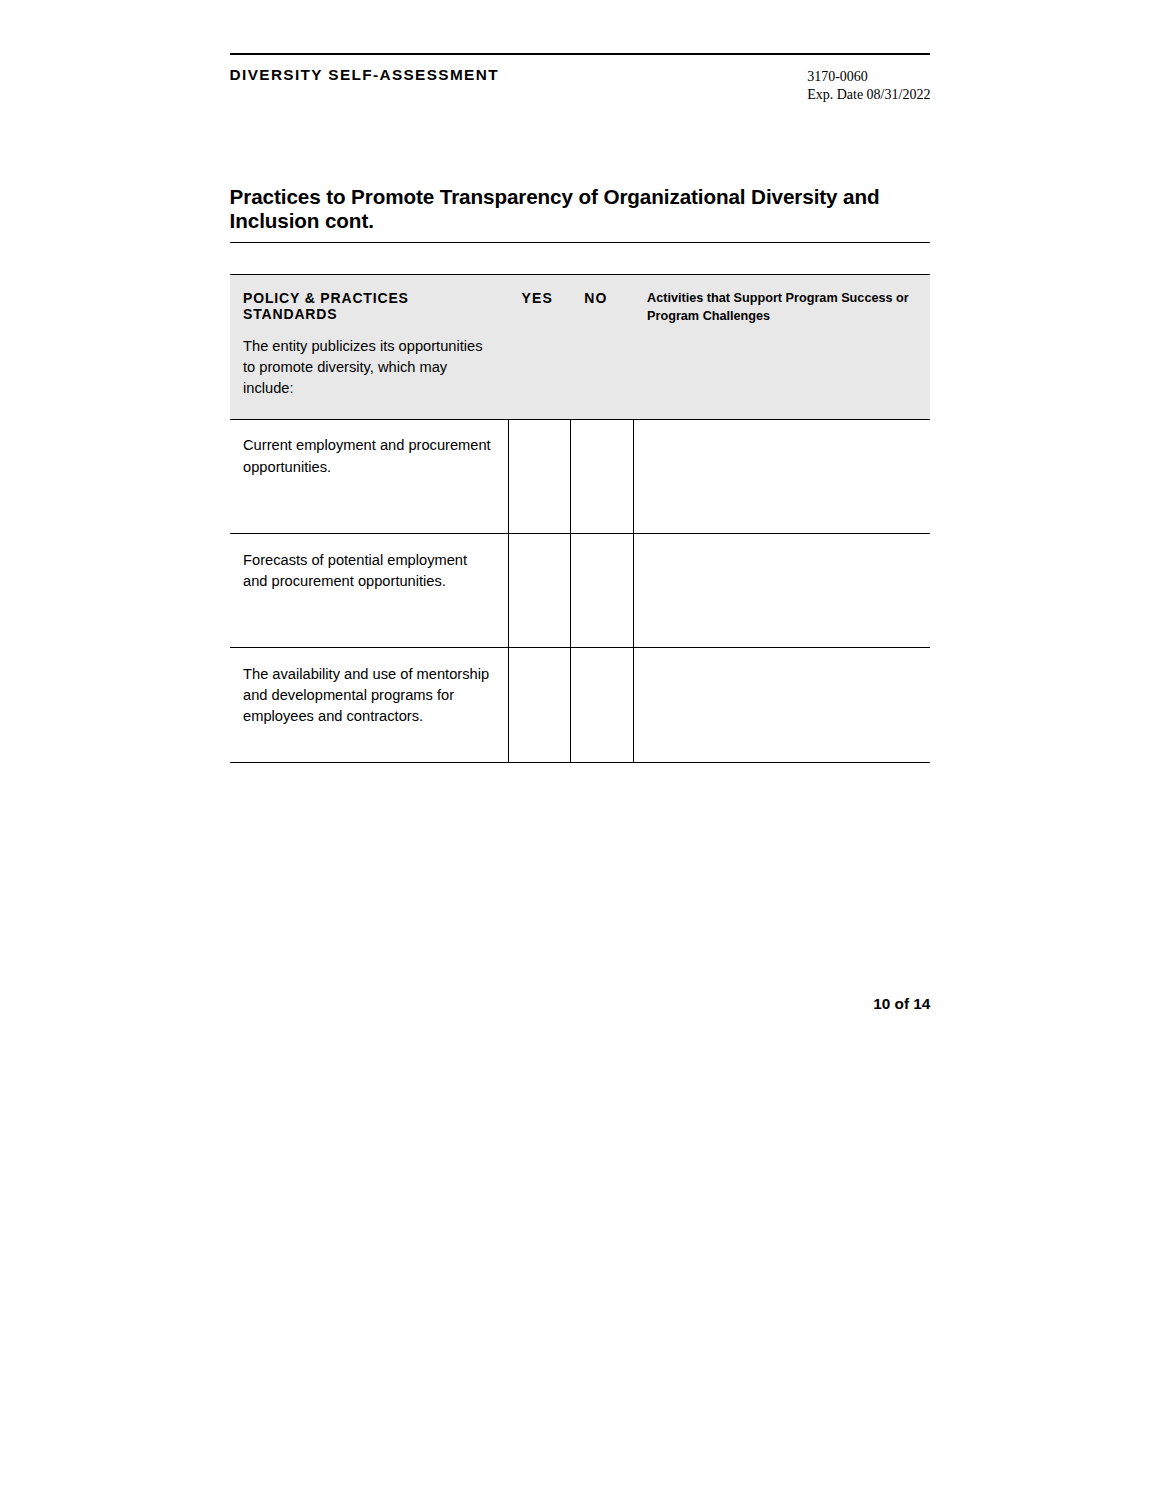DIVERSITY SELF-ASSESSMENT
3170-0060
Exp. Date 08/31/2022
Practices to Promote Transparency of Organizational Diversity and Inclusion cont.
| POLICY & PRACTICES STANDARDS The entity publicizes its opportunities to promote diversity, which may include: | YES | NO | Activities that Support Program Success or Program Challenges |
| --- | --- | --- | --- |
| Current employment and procurement opportunities. | | | |
| Forecasts of potential employment and procurement opportunities. | | | |
| The availability and use of mentorship and developmental programs for employees and contractors. | | | |
10 of 14